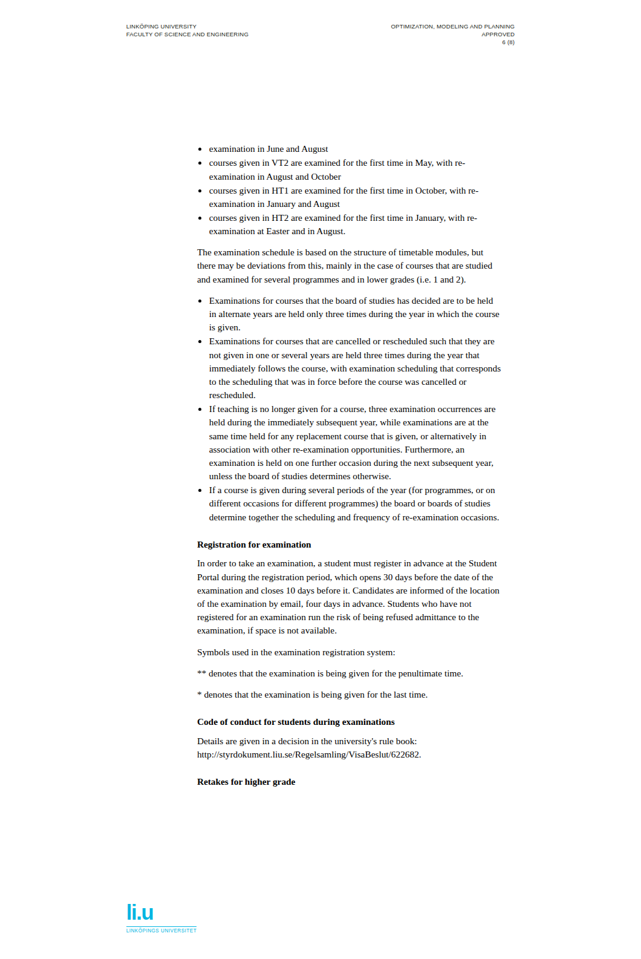LINKÖPING UNIVERSITY
FACULTY OF SCIENCE AND ENGINEERING
OPTIMIZATION, MODELING AND PLANNING
APPROVED
6 (8)
examination in June and August
courses given in VT2 are examined for the first time in May, with re-examination in August and October
courses given in HT1 are examined for the first time in October, with re-examination in January and August
courses given in HT2 are examined for the first time in January, with re-examination at Easter and in August.
The examination schedule is based on the structure of timetable modules, but there may be deviations from this, mainly in the case of courses that are studied and examined for several programmes and in lower grades (i.e. 1 and 2).
Examinations for courses that the board of studies has decided are to be held in alternate years are held only three times during the year in which the course is given.
Examinations for courses that are cancelled or rescheduled such that they are not given in one or several years are held three times during the year that immediately follows the course, with examination scheduling that corresponds to the scheduling that was in force before the course was cancelled or rescheduled.
If teaching is no longer given for a course, three examination occurrences are held during the immediately subsequent year, while examinations are at the same time held for any replacement course that is given, or alternatively in association with other re-examination opportunities. Furthermore, an examination is held on one further occasion during the next subsequent year, unless the board of studies determines otherwise.
If a course is given during several periods of the year (for programmes, or on different occasions for different programmes) the board or boards of studies determine together the scheduling and frequency of re-examination occasions.
Registration for examination
In order to take an examination, a student must register in advance at the Student Portal during the registration period, which opens 30 days before the date of the examination and closes 10 days before it. Candidates are informed of the location of the examination by email, four days in advance. Students who have not registered for an examination run the risk of being refused admittance to the examination, if space is not available.
Symbols used in the examination registration system:
** denotes that the examination is being given for the penultimate time.
* denotes that the examination is being given for the last time.
Code of conduct for students during examinations
Details are given in a decision in the university's rule book: http://styrdokument.liu.se/Regelsamling/VisaBeslut/622682.
Retakes for higher grade
li. u
LINKÖPINGS UNIVERSITET